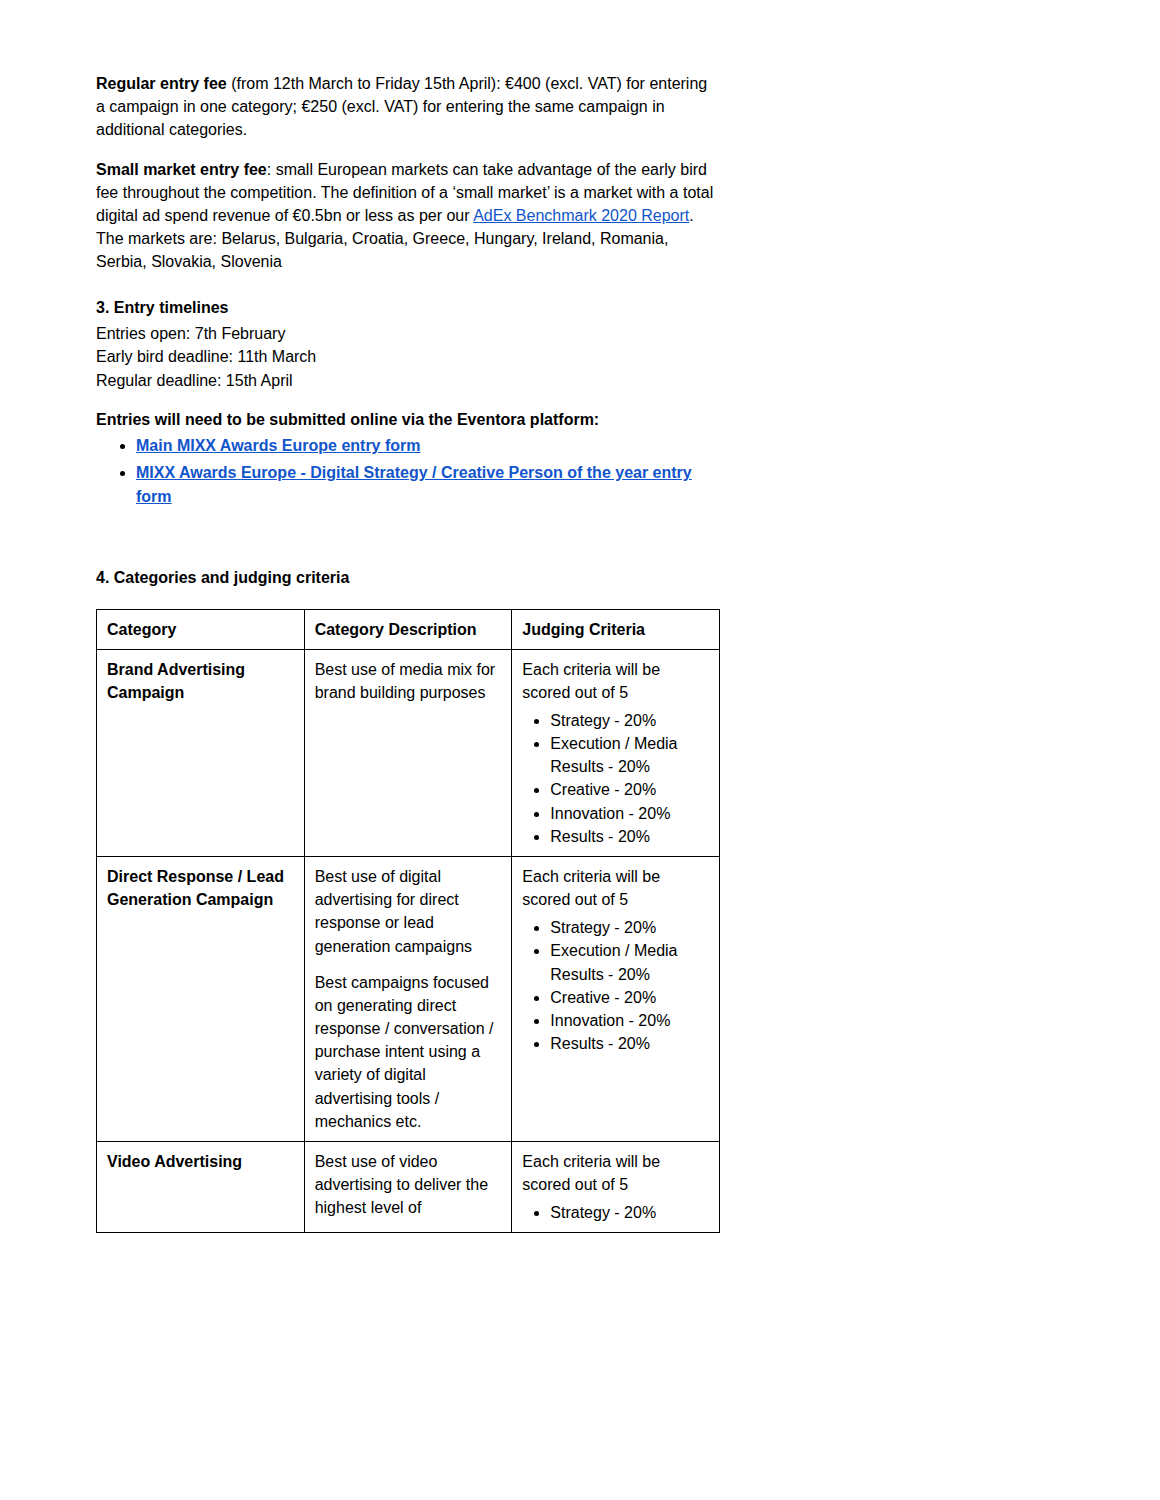Regular entry fee (from 12th March to Friday 15th April): €400 (excl. VAT) for entering a campaign in one category; €250 (excl. VAT) for entering the same campaign in additional categories.
Small market entry fee: small European markets can take advantage of the early bird fee throughout the competition. The definition of a ‘small market’ is a market with a total digital ad spend revenue of €0.5bn or less as per our AdEx Benchmark 2020 Report. The markets are: Belarus, Bulgaria, Croatia, Greece, Hungary, Ireland, Romania, Serbia, Slovakia, Slovenia
3. Entry timelines
Entries open: 7th February
Early bird deadline: 11th March
Regular deadline: 15th April
Entries will need to be submitted online via the Eventora platform:
Main MIXX Awards Europe entry form
MIXX Awards Europe - Digital Strategy / Creative Person of the year entry form
4. Categories and judging criteria
| Category | Category Description | Judging Criteria |
| --- | --- | --- |
| Brand Advertising Campaign | Best use of media mix for brand building purposes | Each criteria will be scored out of 5 Strategy - 20% Execution / Media Results - 20% Creative - 20% Innovation - 20% Results - 20% |
| Direct Response / Lead Generation Campaign | Best use of digital advertising for direct response or lead generation campaigns Best campaigns focused on generating direct response / conversation / purchase intent using a variety of digital advertising tools / mechanics etc. | Each criteria will be scored out of 5 Strategy - 20% Execution / Media Results - 20% Creative - 20% Innovation - 20% Results - 20% |
| Video Advertising | Best use of video advertising to deliver the highest level of | Each criteria will be scored out of 5 Strategy - 20% |